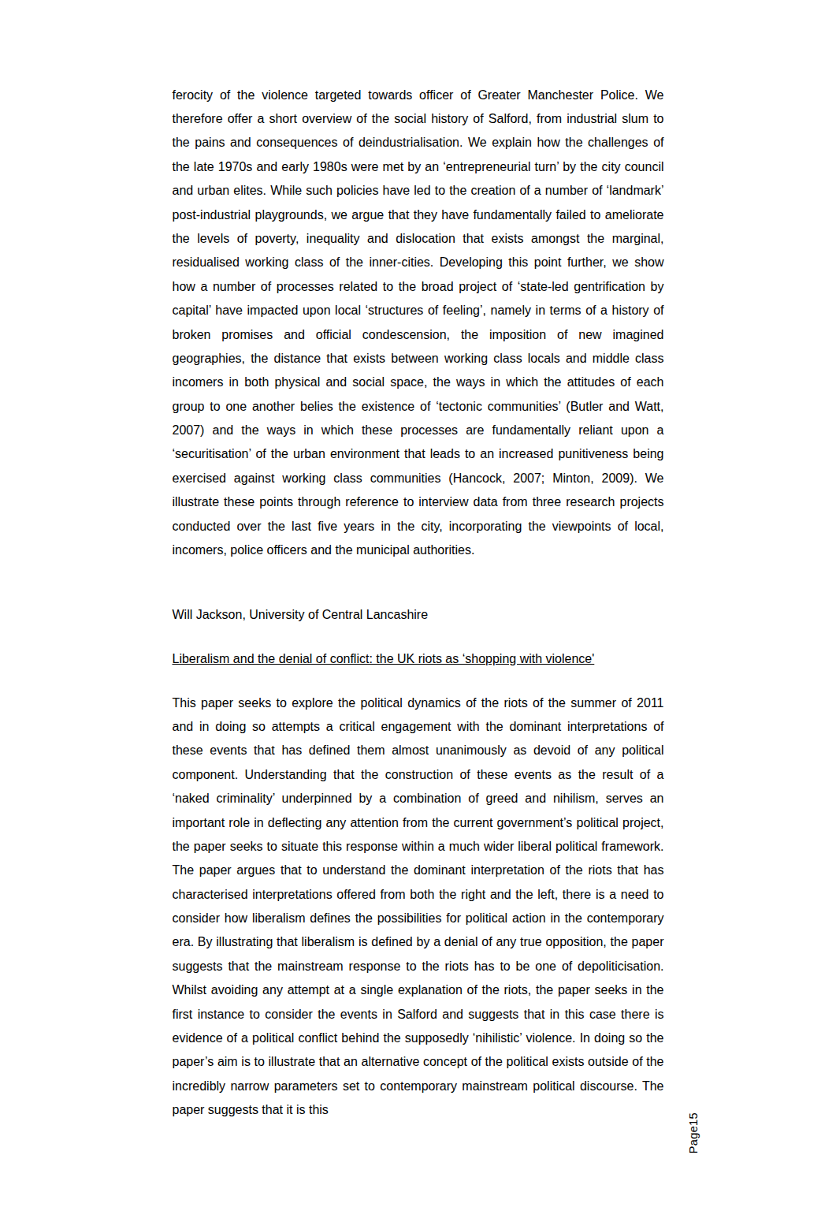ferocity of the violence targeted towards officer of Greater Manchester Police. We therefore offer a short overview of the social history of Salford, from industrial slum to the pains and consequences of deindustrialisation. We explain how the challenges of the late 1970s and early 1980s were met by an ‘entrepreneurial turn’ by the city council and urban elites. While such policies have led to the creation of a number of ‘landmark’ post-industrial playgrounds, we argue that they have fundamentally failed to ameliorate the levels of poverty, inequality and dislocation that exists amongst the marginal, residualised working class of the inner-cities. Developing this point further, we show how a number of processes related to the broad project of ‘state-led gentrification by capital’ have impacted upon local ‘structures of feeling’, namely in terms of a history of broken promises and official condescension, the imposition of new imagined geographies, the distance that exists between working class locals and middle class incomers in both physical and social space, the ways in which the attitudes of each group to one another belies the existence of ‘tectonic communities’ (Butler and Watt, 2007) and the ways in which these processes are fundamentally reliant upon a ‘securitisation’ of the urban environment that leads to an increased punitiveness being exercised against working class communities (Hancock, 2007; Minton, 2009). We illustrate these points through reference to interview data from three research projects conducted over the last five years in the city, incorporating the viewpoints of local, incomers, police officers and the municipal authorities.
Will Jackson, University of Central Lancashire
Liberalism and the denial of conflict: the UK riots as ‘shopping with violence'
This paper seeks to explore the political dynamics of the riots of the summer of 2011 and in doing so attempts a critical engagement with the dominant interpretations of these events that has defined them almost unanimously as devoid of any political component. Understanding that the construction of these events as the result of a ‘naked criminality’ underpinned by a combination of greed and nihilism, serves an important role in deflecting any attention from the current government’s political project, the paper seeks to situate this response within a much wider liberal political framework. The paper argues that to understand the dominant interpretation of the riots that has characterised interpretations offered from both the right and the left, there is a need to consider how liberalism defines the possibilities for political action in the contemporary era. By illustrating that liberalism is defined by a denial of any true opposition, the paper suggests that the mainstream response to the riots has to be one of depoliticisation. Whilst avoiding any attempt at a single explanation of the riots, the paper seeks in the first instance to consider the events in Salford and suggests that in this case there is evidence of a political conflict behind the supposedly ‘nihilistic’ violence. In doing so the paper’s aim is to illustrate that an alternative concept of the political exists outside of the incredibly narrow parameters set to contemporary mainstream political discourse. The paper suggests that it is this
Page15